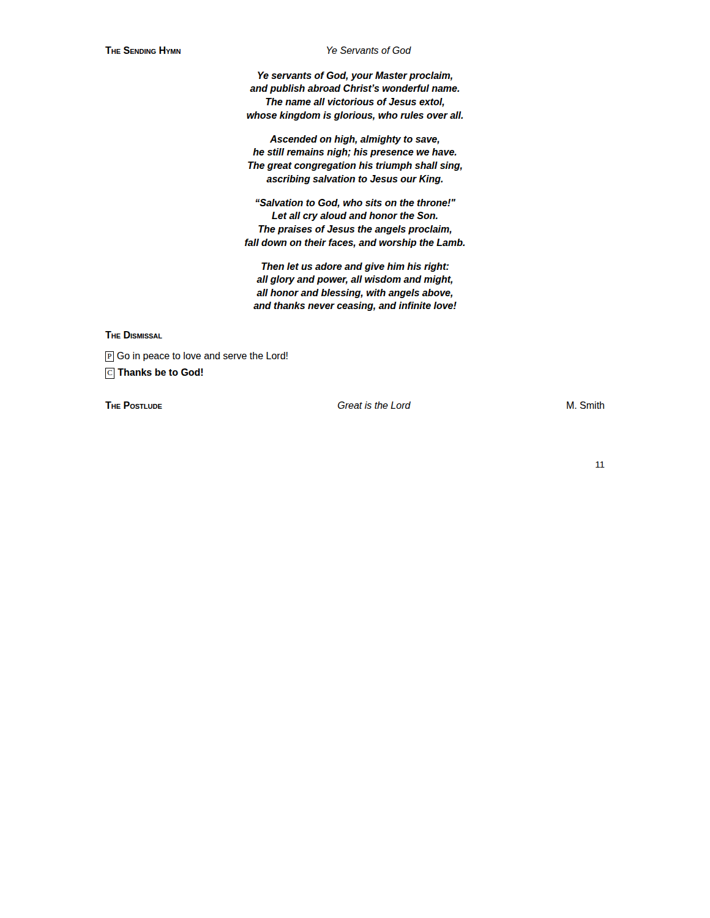The Sending Hymn Ye Servants of God
Ye servants of God, your Master proclaim,
and publish abroad Christ’s wonderful name.
The name all victorious of Jesus extol,
whose kingdom is glorious, who rules over all.
Ascended on high, almighty to save,
he still remains nigh; his presence we have.
The great congregation his triumph shall sing,
ascribing salvation to Jesus our King.
“Salvation to God, who sits on the throne!"
Let all cry aloud and honor the Son.
The praises of Jesus the angels proclaim,
fall down on their faces, and worship the Lamb.
Then let us adore and give him his right:
all glory and power, all wisdom and might,
all honor and blessing, with angels above,
and thanks never ceasing, and infinite love!
The Dismissal
PGo in peace to love and serve the Lord!
CThanks be to God!
The Postlude Great is the Lord M. Smith
11